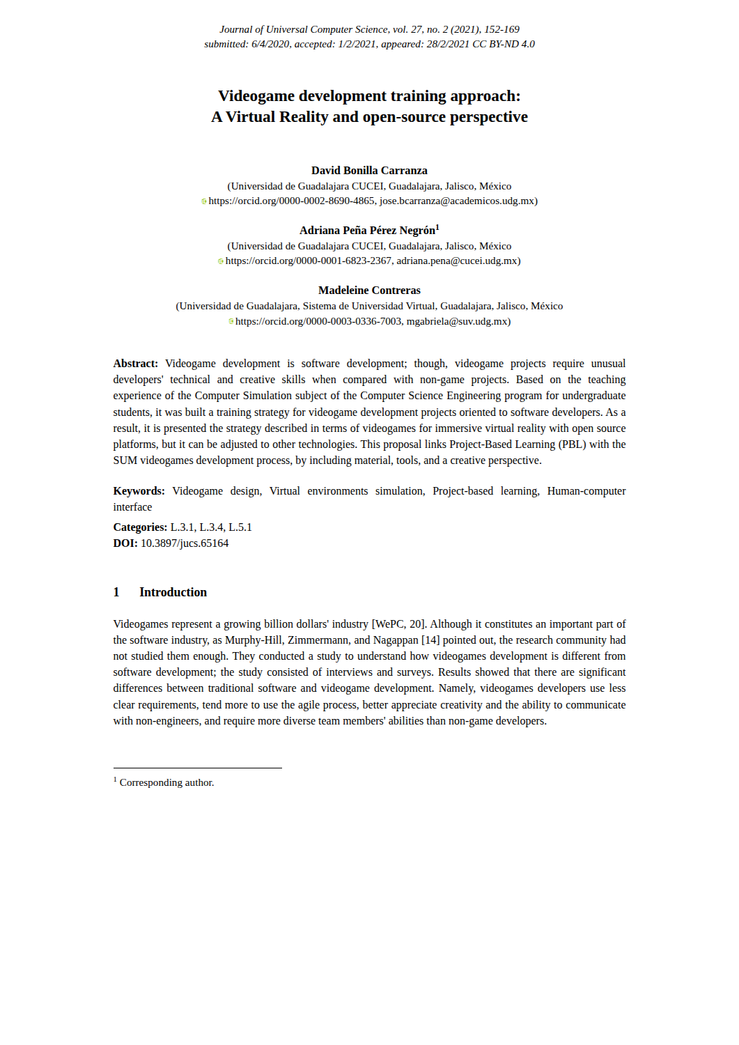Journal of Universal Computer Science, vol. 27, no. 2 (2021), 152-169
submitted: 6/4/2020, accepted: 1/2/2021, appeared: 28/2/2021 CC BY-ND 4.0
Videogame development training approach:
A Virtual Reality and open-source perspective
David Bonilla Carranza
(Universidad de Guadalajara CUCEI, Guadalajara, Jalisco, México
iD https://orcid.org/0000-0002-8690-4865, jose.bcarranza@academicos.udg.mx)
Adriana Peña Pérez Negrón1
(Universidad de Guadalajara CUCEI, Guadalajara, Jalisco, México
iD https://orcid.org/0000-0001-6823-2367, adriana.pena@cucei.udg.mx)
Madeleine Contreras
(Universidad de Guadalajara, Sistema de Universidad Virtual, Guadalajara, Jalisco, México
iD https://orcid.org/0000-0003-0336-7003, mgabriela@suv.udg.mx)
Abstract: Videogame development is software development; though, videogame projects require unusual developers' technical and creative skills when compared with non-game projects. Based on the teaching experience of the Computer Simulation subject of the Computer Science Engineering program for undergraduate students, it was built a training strategy for videogame development projects oriented to software developers. As a result, it is presented the strategy described in terms of videogames for immersive virtual reality with open source platforms, but it can be adjusted to other technologies. This proposal links Project-Based Learning (PBL) with the SUM videogames development process, by including material, tools, and a creative perspective.
Keywords: Videogame design, Virtual environments simulation, Project-based learning, Human-computer interface
Categories: L.3.1, L.3.4, L.5.1
DOI: 10.3897/jucs.65164
1 Introduction
Videogames represent a growing billion dollars' industry [WePC, 20]. Although it constitutes an important part of the software industry, as Murphy-Hill, Zimmermann, and Nagappan [14] pointed out, the research community had not studied them enough. They conducted a study to understand how videogames development is different from software development; the study consisted of interviews and surveys. Results showed that there are significant differences between traditional software and videogame development. Namely, videogames developers use less clear requirements, tend more to use the agile process, better appreciate creativity and the ability to communicate with non-engineers, and require more diverse team members' abilities than non-game developers.
1 Corresponding author.